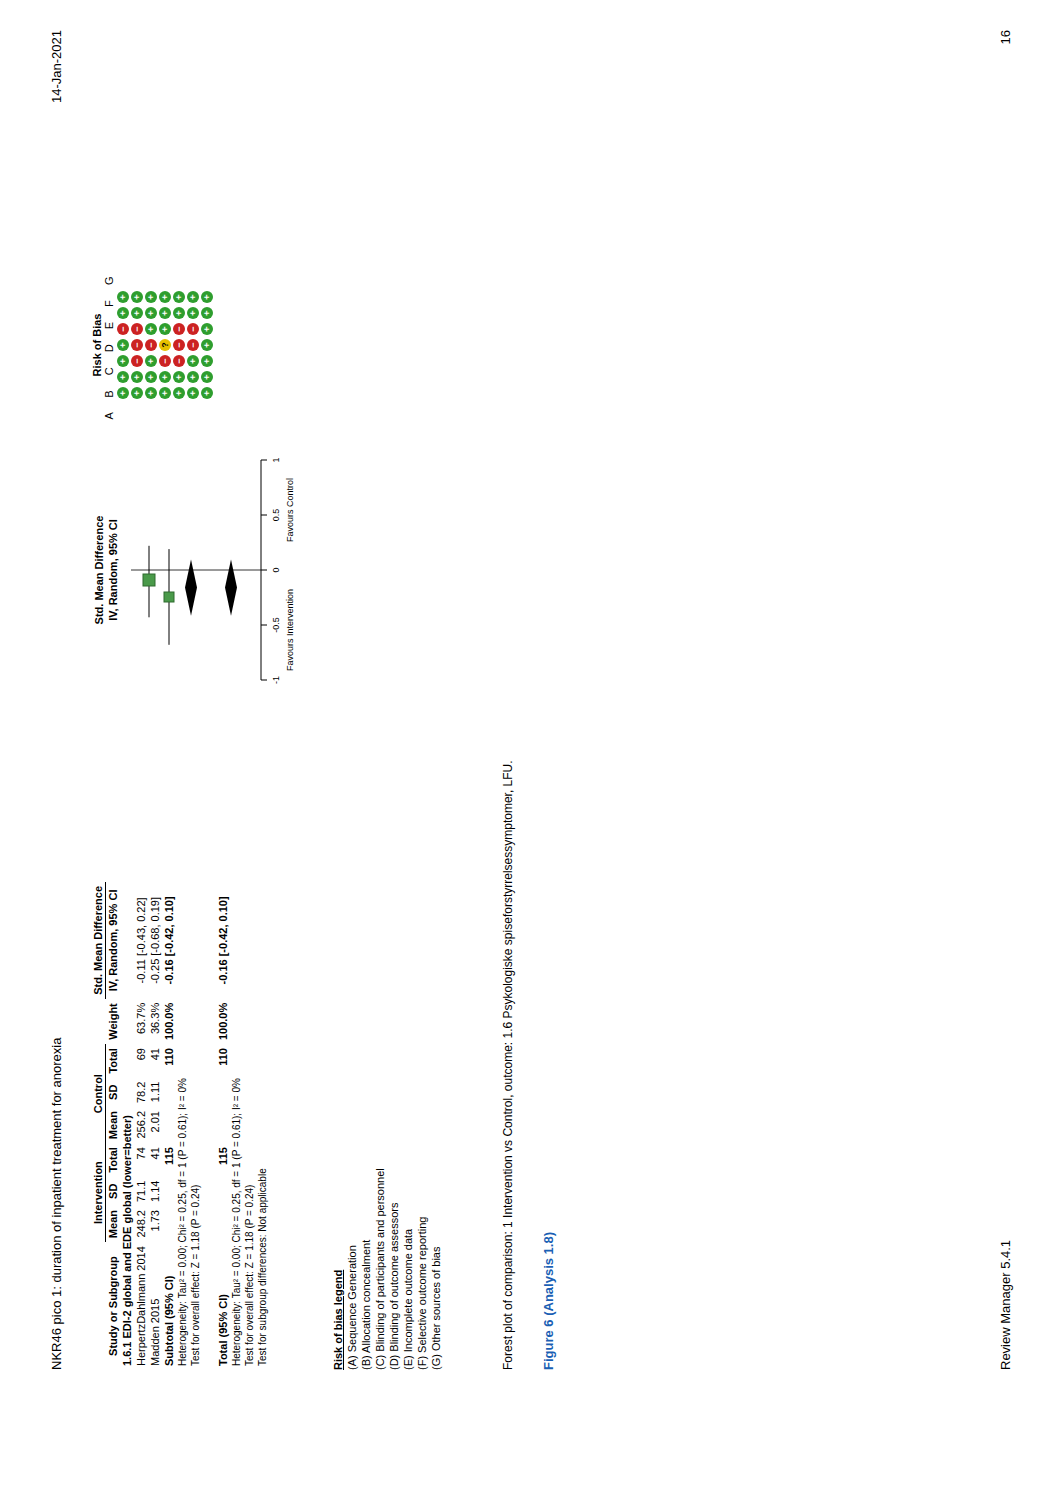NKR46 pico 1: duration of inpatient treatment for anorexia
14-Jan-2021
| Study or Subgroup | Intervention | Control | Weight | Std. Mean Difference |
| --- | --- | --- | --- | --- |
| Mean | SD | Total | Mean | SD | Total | IV, Random, 95% CI |
| 1.6.1 EDI-2 global and EDE global (lower=better) |
| HerpertzDahlmann 2014 | 248.2 | 71.1 | 74 | 256.2 | 78.2 | 69 | 63.7% | -0.11 [-0.43, 0.22] |
| Madden 2015 | 1.73 | 1.14 | 41 | 2.01 | 1.11 | 41 | 36.3% | -0.25 [-0.68, 0.19] |
| Subtotal (95% CI) | | | 115 | | | 110 | 100.0% | -0.16 [-0.42, 0.10] |
| Heterogeneity: Tau² = 0.00; Chi² = 0.25, df = 1 (P = 0.61); I² = 0% |
| Test for overall effect: Z = 1.18 (P = 0.24) |
| Total (95% CI) | | | 115 | | | 110 | 100.0% | -0.16 [-0.42, 0.10] |
| Heterogeneity: Tau² = 0.00; Chi² = 0.25, df = 1 (P = 0.61); I² = 0% |
| Test for overall effect: Z = 1.18 (P = 0.24) |
| Test for subgroup differences: Not applicable |
Std. Mean Difference IV, Random, 95% CI -1 -0.5 0 0.5 1 Favours Intervention Favours Control
Risk of Bias
A B C D E F G
++++−++
++−−−++
+++−+++
++−?+++
++−−−++
+++−−++
+++++++
Risk of bias legend
(A) Sequence Generation
(B) Allocation concealment
(C) Blinding of participants and personnel
(D) Blinding of outcome assessors
(E) Incomplete outcome data
(F) Selective outcome reporting
(G) Other sources of bias
Forest plot of comparison: 1 Intervention vs Control, outcome: 1.6 Psykologiske spiseforstyrrelsessymptomer, LFU.
Figure 6 (Analysis 1.8)
Review Manager 5.4.1
16